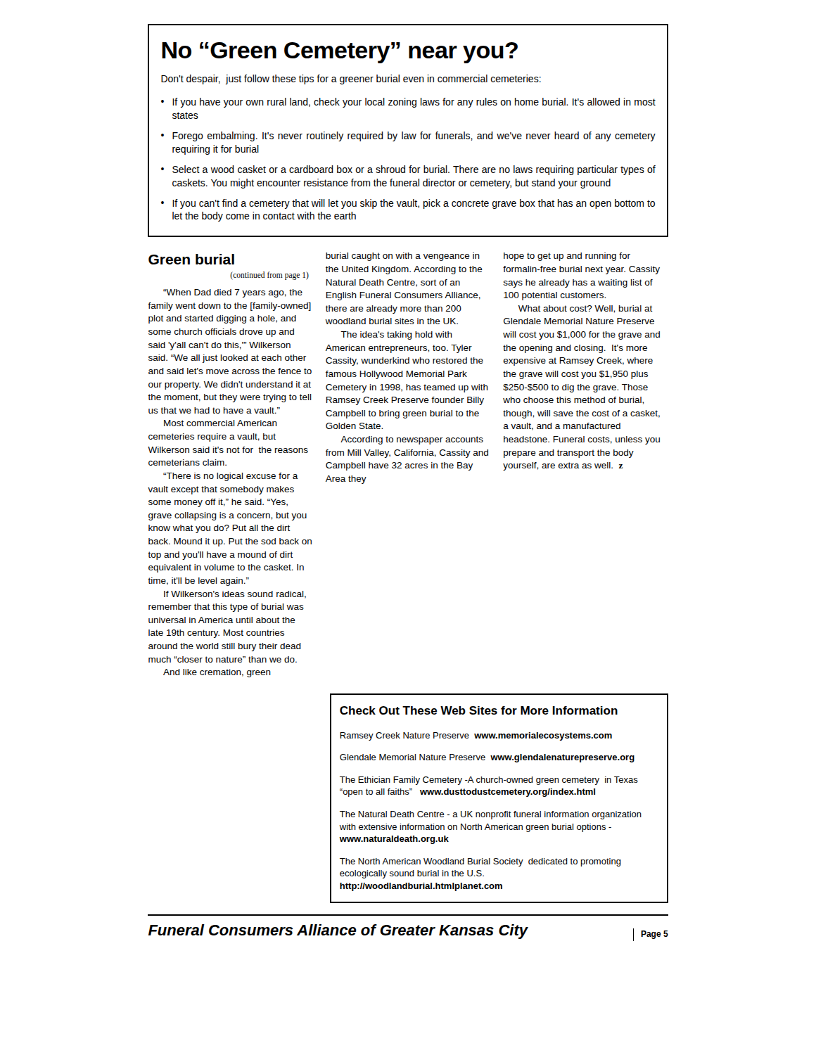No “Green Cemetery” near you?
Don't despair, just follow these tips for a greener burial even in commercial cemeteries:
If you have your own rural land, check your local zoning laws for any rules on home burial. It's allowed in most states
Forego embalming. It's never routinely required by law for funerals, and we've never heard of any cemetery requiring it for burial
Select a wood casket or a cardboard box or a shroud for burial. There are no laws requiring particular types of caskets. You might encounter resistance from the funeral director or cemetery, but stand your ground
If you can't find a cemetery that will let you skip the vault, pick a concrete grave box that has an open bottom to let the body come in contact with the earth
Green burial
(continued from page 1)
“When Dad died 7 years ago, the family went down to the [family-owned] plot and started digging a hole, and some church officials drove up and said 'y'all can't do this,'” Wilkerson said. “We all just looked at each other and said let's move across the fence to our property. We didn't understand it at the moment, but they were trying to tell us that we had to have a vault.”
Most commercial American cemeteries require a vault, but Wilkerson said it's not for the reasons cemeterians claim.
“There is no logical excuse for a vault except that somebody makes some money off it,” he said. “Yes, grave collapsing is a concern, but you know what you do? Put all the dirt back. Mound it up. Put the sod back on top and you'll have a mound of dirt equivalent in volume to the casket. In time, it'll be level again.”
If Wilkerson's ideas sound radical, remember that this type of burial was universal in America until about the late 19th century. Most countries around the world still bury their dead much “closer to nature” than we do.
And like cremation, green
burial caught on with a vengeance in the United Kingdom. According to the Natural Death Centre, sort of an English Funeral Consumers Alliance, there are already more than 200 woodland burial sites in the UK.
The idea's taking hold with American entrepreneurs, too. Tyler Cassity, wunderkind who restored the famous Hollywood Memorial Park Cemetery in 1998, has teamed up with Ramsey Creek Preserve founder Billy Campbell to bring green burial to the Golden State.
According to newspaper accounts from Mill Valley, California, Cassity and Campbell have 32 acres in the Bay Area they
hope to get up and running for formalin-free burial next year. Cassity says he already has a waiting list of 100 potential customers.
What about cost? Well, burial at Glendale Memorial Nature Preserve will cost you $1,000 for the grave and the opening and closing. It's more expensive at Ramsey Creek, where the grave will cost you $1,950 plus $250-$500 to dig the grave. Those who choose this method of burial, though, will save the cost of a casket, a vault, and a manufactured headstone. Funeral costs, unless you prepare and transport the body yourself, are extra as well. z
Check Out These Web Sites for More Information
Ramsey Creek Nature Preserve www.memorialecosystems.com
Glendale Memorial Nature Preserve www.glendalenaturepreserve.org
The Ethician Family Cemetery -A church-owned green cemetery in Texas “open to all faiths” www.dusttodustcemetery.org/index.html
The Natural Death Centre - a UK nonprofit funeral information organization with extensive information on North American green burial options - www.naturaldeath.org.uk
The North American Woodland Burial Society dedicated to promoting ecologically sound burial in the U.S.
http://woodlandburial.htmlplanet.com
Funeral Consumers Alliance of Greater Kansas City
Page 5